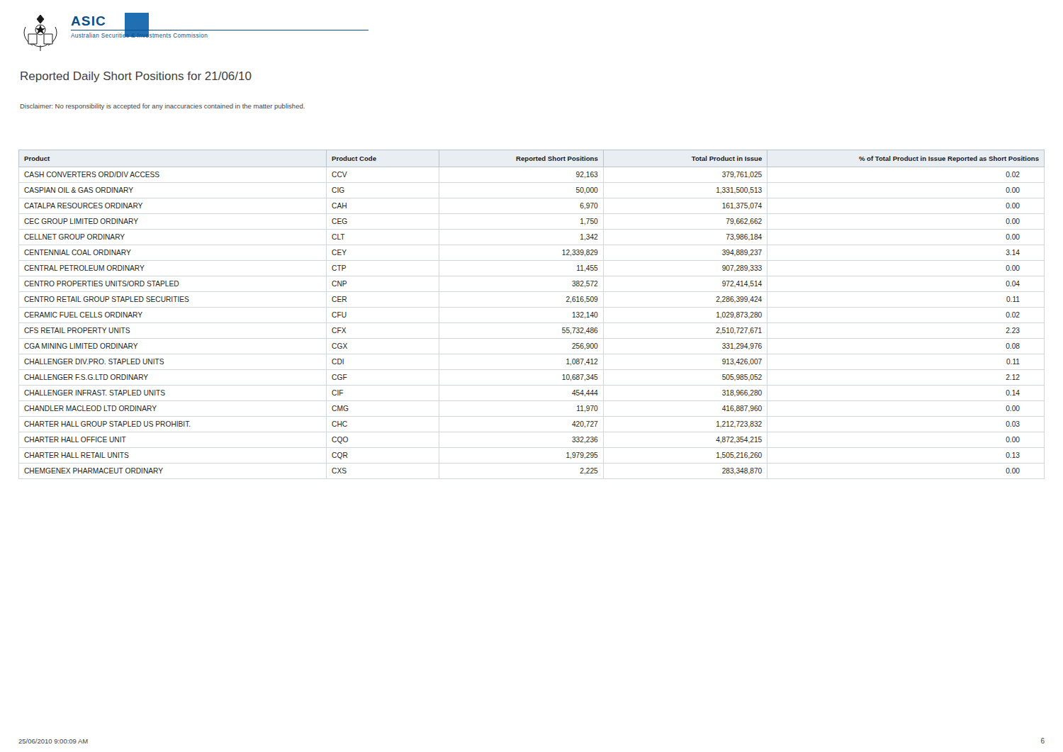ASIC
Australian Securities & Investments Commission
Reported Daily Short Positions for 21/06/10
Disclaimer: No responsibility is accepted for any inaccuracies contained in the matter published.
| Product | Product Code | Reported Short Positions | Total Product in Issue | % of Total Product in Issue Reported as Short Positions |
| --- | --- | --- | --- | --- |
| CASH CONVERTERS ORD/DIV ACCESS | CCV | 92,163 | 379,761,025 | 0.02 |
| CASPIAN OIL & GAS ORDINARY | CIG | 50,000 | 1,331,500,513 | 0.00 |
| CATALPA RESOURCES ORDINARY | CAH | 6,970 | 161,375,074 | 0.00 |
| CEC GROUP LIMITED ORDINARY | CEG | 1,750 | 79,662,662 | 0.00 |
| CELLNET GROUP ORDINARY | CLT | 1,342 | 73,986,184 | 0.00 |
| CENTENNIAL COAL ORDINARY | CEY | 12,339,829 | 394,889,237 | 3.14 |
| CENTRAL PETROLEUM ORDINARY | CTP | 11,455 | 907,289,333 | 0.00 |
| CENTRO PROPERTIES UNITS/ORD STAPLED | CNP | 382,572 | 972,414,514 | 0.04 |
| CENTRO RETAIL GROUP STAPLED SECURITIES | CER | 2,616,509 | 2,286,399,424 | 0.11 |
| CERAMIC FUEL CELLS ORDINARY | CFU | 132,140 | 1,029,873,280 | 0.02 |
| CFS RETAIL PROPERTY UNITS | CFX | 55,732,486 | 2,510,727,671 | 2.23 |
| CGA MINING LIMITED ORDINARY | CGX | 256,900 | 331,294,976 | 0.08 |
| CHALLENGER DIV.PRO. STAPLED UNITS | CDI | 1,087,412 | 913,426,007 | 0.11 |
| CHALLENGER F.S.G.LTD ORDINARY | CGF | 10,687,345 | 505,985,052 | 2.12 |
| CHALLENGER INFRAST. STAPLED UNITS | CIF | 454,444 | 318,966,280 | 0.14 |
| CHANDLER MACLEOD LTD ORDINARY | CMG | 11,970 | 416,887,960 | 0.00 |
| CHARTER HALL GROUP STAPLED US PROHIBIT. | CHC | 420,727 | 1,212,723,832 | 0.03 |
| CHARTER HALL OFFICE UNIT | CQO | 332,236 | 4,872,354,215 | 0.00 |
| CHARTER HALL RETAIL UNITS | CQR | 1,979,295 | 1,505,216,260 | 0.13 |
| CHEMGENEX PHARMACEUT ORDINARY | CXS | 2,225 | 283,348,870 | 0.00 |
25/06/2010 9:00:09 AM 6